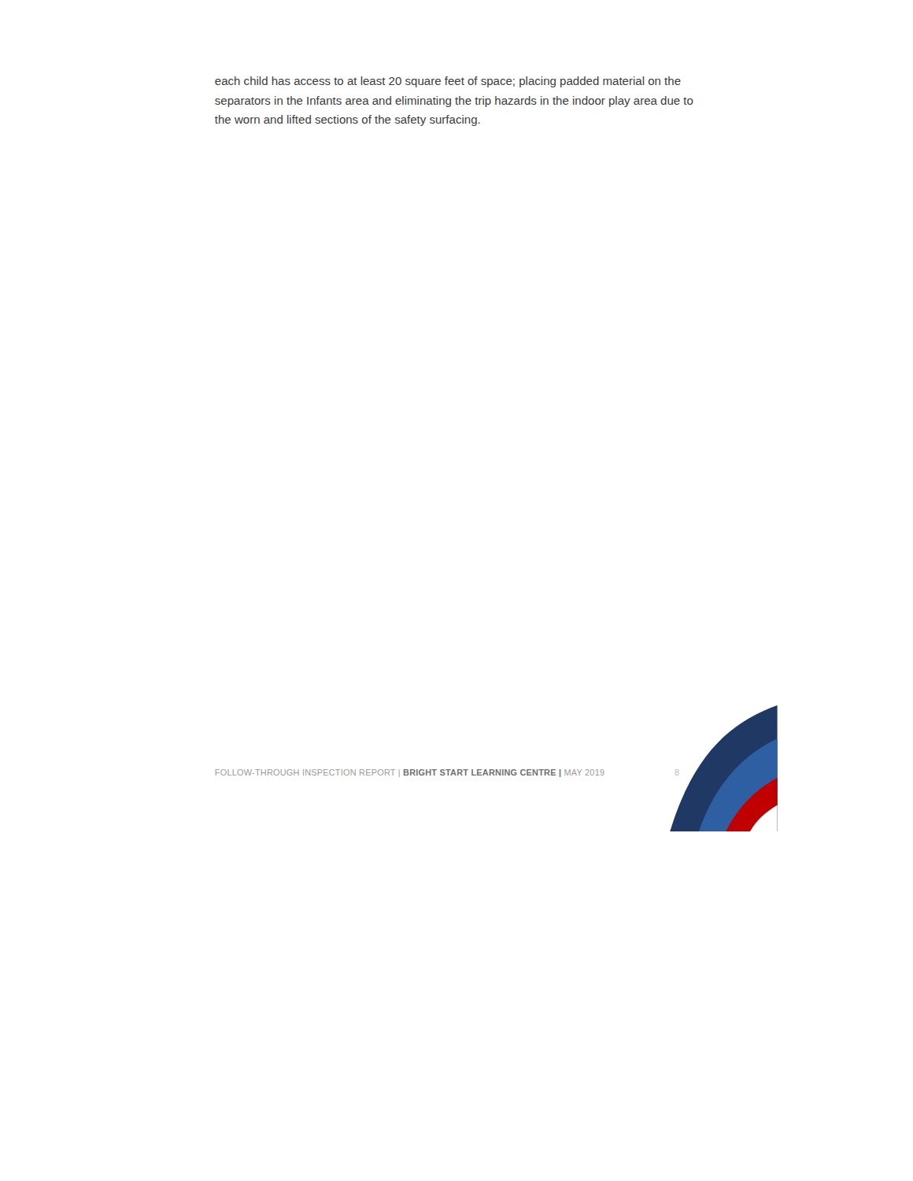each child has access to at least 20 square feet of space; placing padded material on the separators in the Infants area and eliminating the trip hazards in the indoor play area due to the worn and lifted sections of the safety surfacing.
FOLLOW-THROUGH INSPECTION REPORT | BRIGHT START LEARNING CENTRE | MAY 2019
8